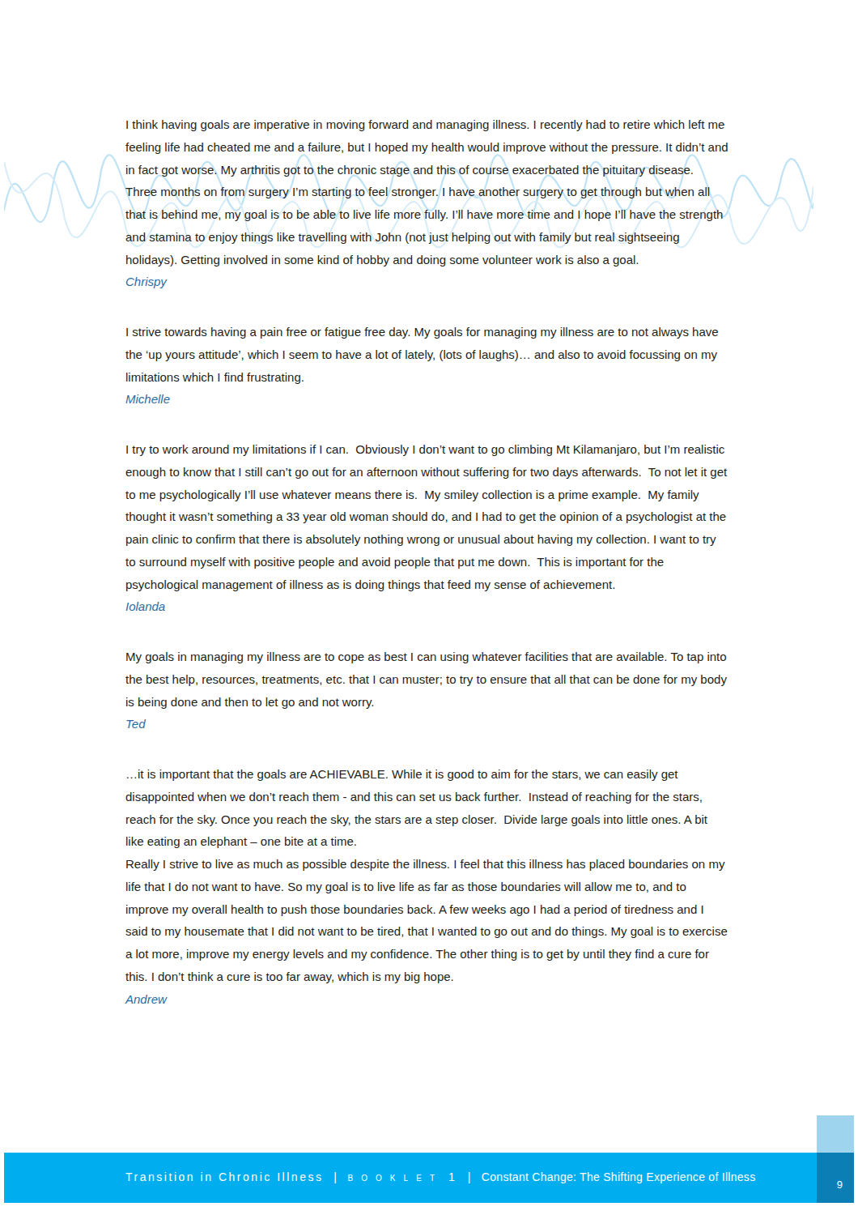I think having goals are imperative in moving forward and managing illness. I recently had to retire which left me feeling life had cheated me and a failure, but I hoped my health would improve without the pressure. It didn’t and in fact got worse. My arthritis got to the chronic stage and this of course exacerbated the pituitary disease. Three months on from surgery I’m starting to feel stronger. I have another surgery to get through but when all that is behind me, my goal is to be able to live life more fully. I’ll have more time and I hope I’ll have the strength and stamina to enjoy things like travelling with John (not just helping out with family but real sightseeing holidays). Getting involved in some kind of hobby and doing some volunteer work is also a goal.
Chrispy
I strive towards having a pain free or fatigue free day. My goals for managing my illness are to not always have the ‘up yours attitude’, which I seem to have a lot of lately, (lots of laughs)… and also to avoid focussing on my limitations which I find frustrating.
Michelle
I try to work around my limitations if I can. Obviously I don’t want to go climbing Mt Kilamanjaro, but I’m realistic enough to know that I still can’t go out for an afternoon without suffering for two days afterwards. To not let it get to me psychologically I’ll use whatever means there is. My smiley collection is a prime example. My family thought it wasn’t something a 33 year old woman should do, and I had to get the opinion of a psychologist at the pain clinic to confirm that there is absolutely nothing wrong or unusual about having my collection. I want to try to surround myself with positive people and avoid people that put me down. This is important for the psychological management of illness as is doing things that feed my sense of achievement.
Iolanda
My goals in managing my illness are to cope as best I can using whatever facilities that are available. To tap into the best help, resources, treatments, etc. that I can muster; to try to ensure that all that can be done for my body is being done and then to let go and not worry.
Ted
…it is important that the goals are ACHIEVABLE. While it is good to aim for the stars, we can easily get disappointed when we don’t reach them - and this can set us back further. Instead of reaching for the stars, reach for the sky. Once you reach the sky, the stars are a step closer. Divide large goals into little ones. A bit like eating an elephant – one bite at a time.
Really I strive to live as much as possible despite the illness. I feel that this illness has placed boundaries on my life that I do not want to have. So my goal is to live life as far as those boundaries will allow me to, and to improve my overall health to push those boundaries back. A few weeks ago I had a period of tiredness and I said to my housemate that I did not want to be tired, that I wanted to go out and do things. My goal is to exercise a lot more, improve my energy levels and my confidence. The other thing is to get by until they find a cure for this. I don’t think a cure is too far away, which is my big hope.
Andrew
Transition in Chronic Illness | B o o k l e t 1 | Constant Change: The Shifting Experience of Illness
9